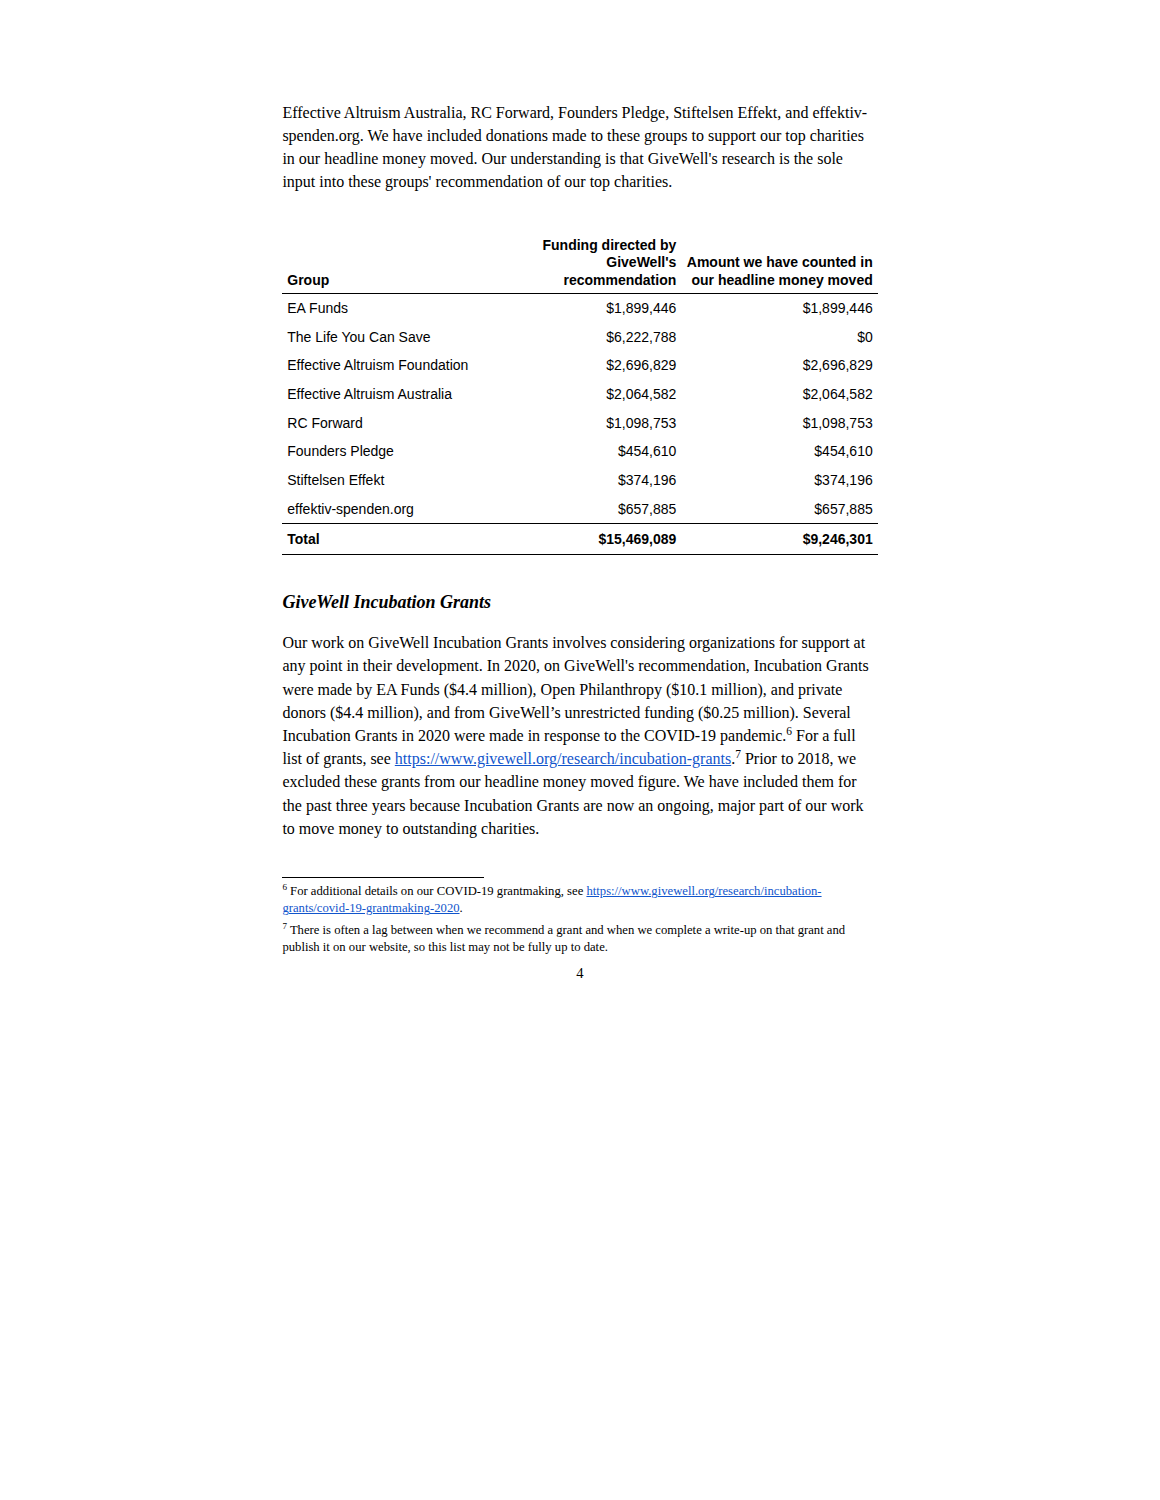Effective Altruism Australia, RC Forward, Founders Pledge, Stiftelsen Effekt, and effektiv-spenden.org. We have included donations made to these groups to support our top charities in our headline money moved. Our understanding is that GiveWell's research is the sole input into these groups' recommendation of our top charities.
| Group | Funding directed by GiveWell's recommendation | Amount we have counted in our headline money moved |
| --- | --- | --- |
| EA Funds | $1,899,446 | $1,899,446 |
| The Life You Can Save | $6,222,788 | $0 |
| Effective Altruism Foundation | $2,696,829 | $2,696,829 |
| Effective Altruism Australia | $2,064,582 | $2,064,582 |
| RC Forward | $1,098,753 | $1,098,753 |
| Founders Pledge | $454,610 | $454,610 |
| Stiftelsen Effekt | $374,196 | $374,196 |
| effektiv-spenden.org | $657,885 | $657,885 |
| Total | $15,469,089 | $9,246,301 |
GiveWell Incubation Grants
Our work on GiveWell Incubation Grants involves considering organizations for support at any point in their development. In 2020, on GiveWell's recommendation, Incubation Grants were made by EA Funds ($4.4 million), Open Philanthropy ($10.1 million), and private donors ($4.4 million), and from GiveWell’s unrestricted funding ($0.25 million). Several Incubation Grants in 2020 were made in response to the COVID-19 pandemic.6 For a full list of grants, see https://www.givewell.org/research/incubation-grants.7 Prior to 2018, we excluded these grants from our headline money moved figure. We have included them for the past three years because Incubation Grants are now an ongoing, major part of our work to move money to outstanding charities.
6 For additional details on our COVID-19 grantmaking, see https://www.givewell.org/research/incubation-grants/covid-19-grantmaking-2020.
7 There is often a lag between when we recommend a grant and when we complete a write-up on that grant and publish it on our website, so this list may not be fully up to date.
4